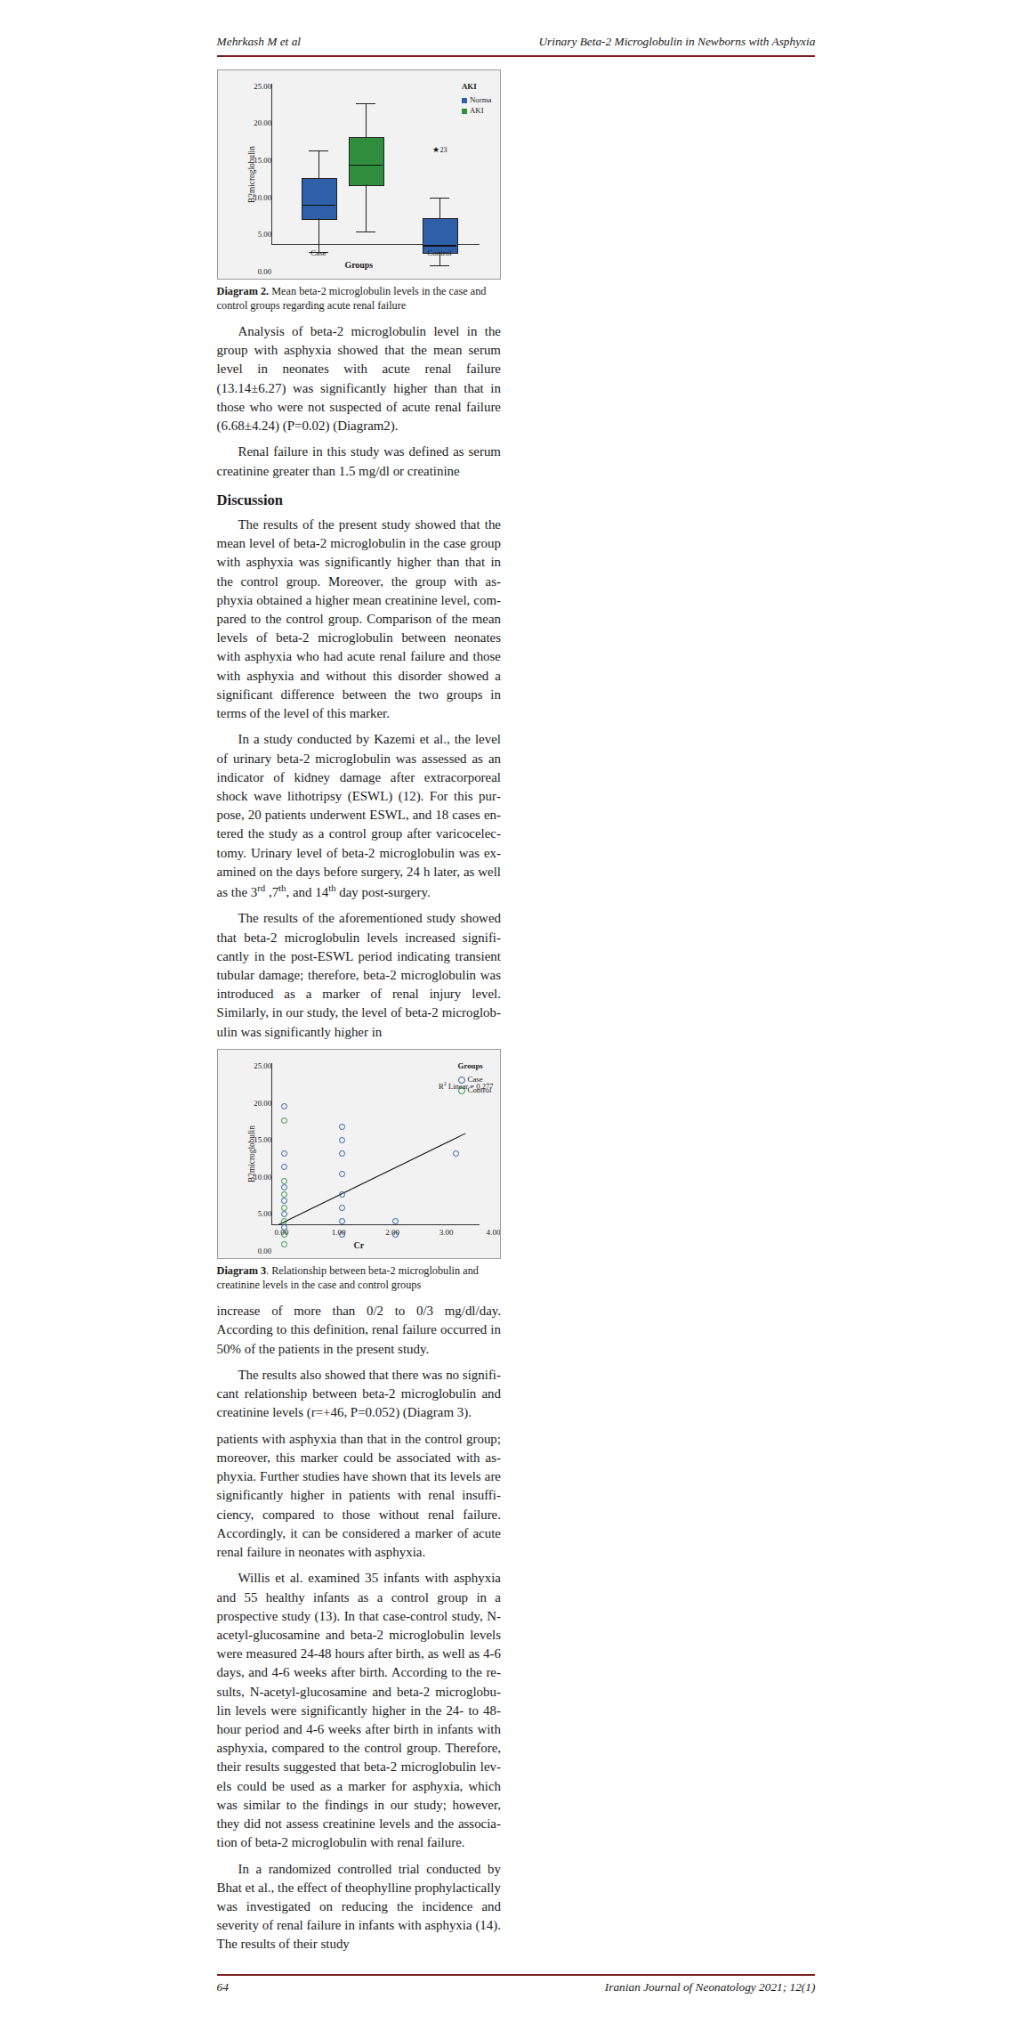Mehrkash M et al
Urinary Beta-2 Microglobulin in Newborns with Asphyxia
AKI
Norma
AKI
B2microglobulin
25.00
20.00
15.00
10.00
5.00
0.00
★23
Case
Control
Groups
Diagram 2. Mean beta-2 microglobulin levels in the case and control groups regarding acute renal failure
Analysis of beta-2 microglobulin level in the group with asphyxia showed that the mean serum level in neonates with acute renal failure (13.14±6.27) was significantly higher than that in those who were not suspected of acute renal failure (6.68±4.24) (P=0.02) (Diagram2).
Renal failure in this study was defined as serum creatinine greater than 1.5 mg/dl or creatinine
Discussion
The results of the present study showed that the mean level of beta-2 microglobulin in the case group with asphyxia was significantly higher than that in the control group. Moreover, the group with asphyxia obtained a higher mean creatinine level, compared to the control group. Comparison of the mean levels of beta-2 microglobulin between neonates with asphyxia who had acute renal failure and those with asphyxia and without this disorder showed a significant difference between the two groups in terms of the level of this marker.
In a study conducted by Kazemi et al., the level of urinary beta-2 microglobulin was assessed as an indicator of kidney damage after extracorporeal shock wave lithotripsy (ESWL) (12). For this purpose, 20 patients underwent ESWL, and 18 cases entered the study as a control group after varicocelectomy. Urinary level of beta-2 microglobulin was examined on the days before surgery, 24 h later, as well as the 3rd ,7th, and 14th day post-surgery.
The results of the aforementioned study showed that beta-2 microglobulin levels increased significantly in the post-ESWL period indicating transient tubular damage; therefore, beta-2 microglobulin was introduced as a marker of renal injury level. Similarly, in our study, the level of beta-2 microglobulin was significantly higher in
Groups
Case
Control
R2 Linear = 0.277
B2microglobulin
25.00
20.00
15.00
10.00
5.00
0.00
0.00
1.00
2.00
3.00
4.00
Cr
Diagram 3. Relationship between beta-2 microglobulin and creatinine levels in the case and control groups
increase of more than 0/2 to 0/3 mg/dl/day. According to this definition, renal failure occurred in 50% of the patients in the present study.
The results also showed that there was no significant relationship between beta-2 microglobulin and creatinine levels (r=+46, P=0.052) (Diagram 3).
patients with asphyxia than that in the control group; moreover, this marker could be associated with asphyxia. Further studies have shown that its levels are significantly higher in patients with renal insufficiency, compared to those without renal failure. Accordingly, it can be considered a marker of acute renal failure in neonates with asphyxia.
Willis et al. examined 35 infants with asphyxia and 55 healthy infants as a control group in a prospective study (13). In that case-control study, N-acetyl-glucosamine and beta-2 microglobulin levels were measured 24-48 hours after birth, as well as 4-6 days, and 4-6 weeks after birth. According to the results, N-acetyl-glucosamine and beta-2 microglobulin levels were significantly higher in the 24- to 48-hour period and 4-6 weeks after birth in infants with asphyxia, compared to the control group. Therefore, their results suggested that beta-2 microglobulin levels could be used as a marker for asphyxia, which was similar to the findings in our study; however, they did not assess creatinine levels and the association of beta-2 microglobulin with renal failure.
In a randomized controlled trial conducted by Bhat et al., the effect of theophylline prophylactically was investigated on reducing the incidence and severity of renal failure in infants with asphyxia (14). The results of their study
64
Iranian Journal of Neonatology 2021; 12(1)